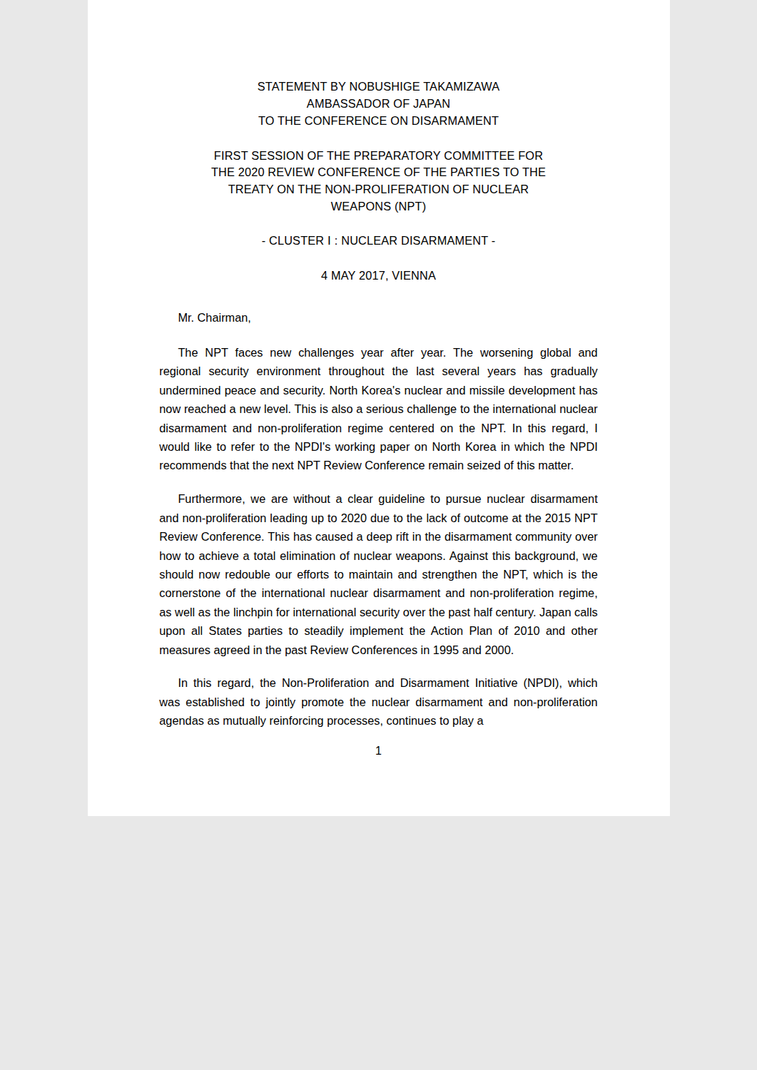STATEMENT BY NOBUSHIGE TAKAMIZAWA
AMBASSADOR OF JAPAN
TO THE CONFERENCE ON DISARMAMENT
FIRST SESSION OF THE PREPARATORY COMMITTEE FOR
THE 2020 REVIEW CONFERENCE OF THE PARTIES TO THE
TREATY ON THE NON-PROLIFERATION OF NUCLEAR
WEAPONS (NPT)
- CLUSTER Ⅰ : NUCLEAR DISARMAMENT -
4 MAY 2017, VIENNA
Mr. Chairman,
The NPT faces new challenges year after year. The worsening global and regional security environment throughout the last several years has gradually undermined peace and security. North Korea's nuclear and missile development has now reached a new level. This is also a serious challenge to the international nuclear disarmament and non-proliferation regime centered on the NPT. In this regard, I would like to refer to the NPDI's working paper on North Korea in which the NPDI recommends that the next NPT Review Conference remain seized of this matter.
Furthermore, we are without a clear guideline to pursue nuclear disarmament and non-proliferation leading up to 2020 due to the lack of outcome at the 2015 NPT Review Conference. This has caused a deep rift in the disarmament community over how to achieve a total elimination of nuclear weapons. Against this background, we should now redouble our efforts to maintain and strengthen the NPT, which is the cornerstone of the international nuclear disarmament and non-proliferation regime, as well as the linchpin for international security over the past half century. Japan calls upon all States parties to steadily implement the Action Plan of 2010 and other measures agreed in the past Review Conferences in 1995 and 2000.
In this regard, the Non-Proliferation and Disarmament Initiative (NPDI), which was established to jointly promote the nuclear disarmament and non-proliferation agendas as mutually reinforcing processes, continues to play a
1